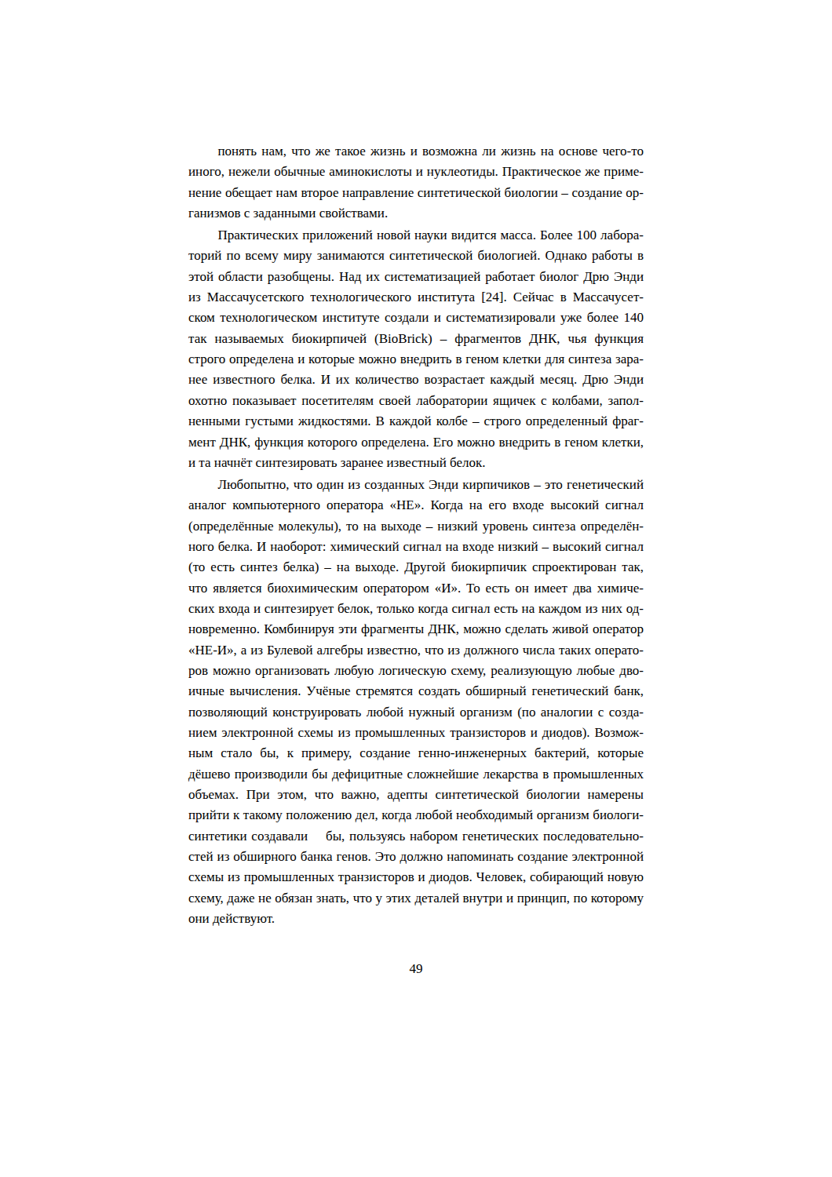понять нам, что же такое жизнь и возможна ли жизнь на основе чего-то иного, нежели обычные аминокислоты и нуклеотиды. Практическое же применение обещает нам второе направление синтетической биологии – создание организмов с заданными свойствами.
Практических приложений новой науки видится масса. Более 100 лабораторий по всему миру занимаются синтетической биологией. Однако работы в этой области разобщены. Над их систематизацией работает биолог Дрю Энди из Массачусетского технологического института [24]. Сейчас в Массачусетском технологическом институте создали и систематизировали уже более 140 так называемых биокирпичей (BioBrick) – фрагментов ДНК, чья функция строго определена и которые можно внедрить в геном клетки для синтеза заранее известного белка. И их количество возрастает каждый месяц. Дрю Энди охотно показывает посетителям своей лаборатории ящичек с колбами, заполненными густыми жидкостями. В каждой колбе – строго определенный фрагмент ДНК, функция которого определена. Его можно внедрить в геном клетки, и та начнёт синтезировать заранее известный белок.
Любопытно, что один из созданных Энди кирпичиков – это генетический аналог компьютерного оператора «НЕ». Когда на его входе высокий сигнал (определённые молекулы), то на выходе – низкий уровень синтеза определённого белка. И наоборот: химический сигнал на входе низкий – высокий сигнал (то есть синтез белка) – на выходе. Другой биокирпичик спроектирован так, что является биохимическим оператором «И». То есть он имеет два химических входа и синтезирует белок, только когда сигнал есть на каждом из них одновременно. Комбинируя эти фрагменты ДНК, можно сделать живой оператор «НЕ-И», а из Булевой алгебры известно, что из должного числа таких операторов можно организовать любую логическую схему, реализующую любые двоичные вычисления. Учёные стремятся создать обширный генетический банк, позволяющий конструировать любой нужный организм (по аналогии с созданием электронной схемы из промышленных транзисторов и диодов). Возможным стало бы, к примеру, создание генно-инженерных бактерий, которые дёшево производили бы дефицитные сложнейшие лекарства в промышленных объемах. При этом, что важно, адепты синтетической биологии намерены прийти к такому положению дел, когда любой необходимый организм биологи-синтетики создавали бы, пользуясь набором генетических последовательностей из обширного банка генов. Это должно напоминать создание электронной схемы из промышленных транзисторов и диодов. Человек, собирающий новую схему, даже не обязан знать, что у этих деталей внутри и принцип, по которому они действуют.
49